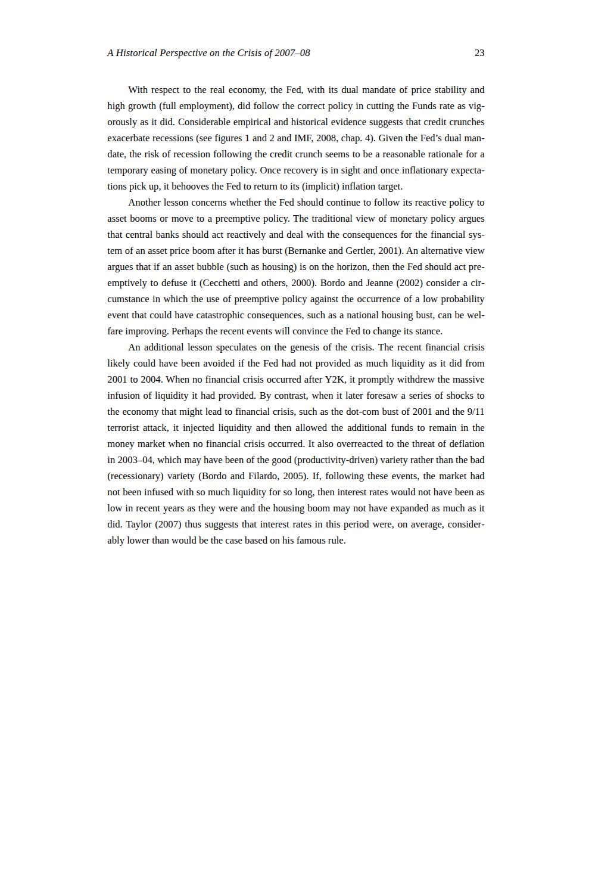A Historical Perspective on the Crisis of 2007–08 23
With respect to the real economy, the Fed, with its dual mandate of price stability and high growth (full employment), did follow the correct policy in cutting the Funds rate as vigorously as it did. Considerable empirical and historical evidence suggests that credit crunches exacerbate recessions (see figures 1 and 2 and IMF, 2008, chap. 4). Given the Fed’s dual mandate, the risk of recession following the credit crunch seems to be a reasonable rationale for a temporary easing of monetary policy. Once recovery is in sight and once inflationary expectations pick up, it behooves the Fed to return to its (implicit) inflation target.
Another lesson concerns whether the Fed should continue to follow its reactive policy to asset booms or move to a preemptive policy. The traditional view of monetary policy argues that central banks should act reactively and deal with the consequences for the financial system of an asset price boom after it has burst (Bernanke and Gertler, 2001). An alternative view argues that if an asset bubble (such as housing) is on the horizon, then the Fed should act preemptively to defuse it (Cecchetti and others, 2000). Bordo and Jeanne (2002) consider a circumstance in which the use of preemptive policy against the occurrence of a low probability event that could have catastrophic consequences, such as a national housing bust, can be welfare improving. Perhaps the recent events will convince the Fed to change its stance.
An additional lesson speculates on the genesis of the crisis. The recent financial crisis likely could have been avoided if the Fed had not provided as much liquidity as it did from 2001 to 2004. When no financial crisis occurred after Y2K, it promptly withdrew the massive infusion of liquidity it had provided. By contrast, when it later foresaw a series of shocks to the economy that might lead to financial crisis, such as the dot-com bust of 2001 and the 9/11 terrorist attack, it injected liquidity and then allowed the additional funds to remain in the money market when no financial crisis occurred. It also overreacted to the threat of deflation in 2003–04, which may have been of the good (productivity-driven) variety rather than the bad (recessionary) variety (Bordo and Filardo, 2005). If, following these events, the market had not been infused with so much liquidity for so long, then interest rates would not have been as low in recent years as they were and the housing boom may not have expanded as much as it did. Taylor (2007) thus suggests that interest rates in this period were, on average, considerably lower than would be the case based on his famous rule.